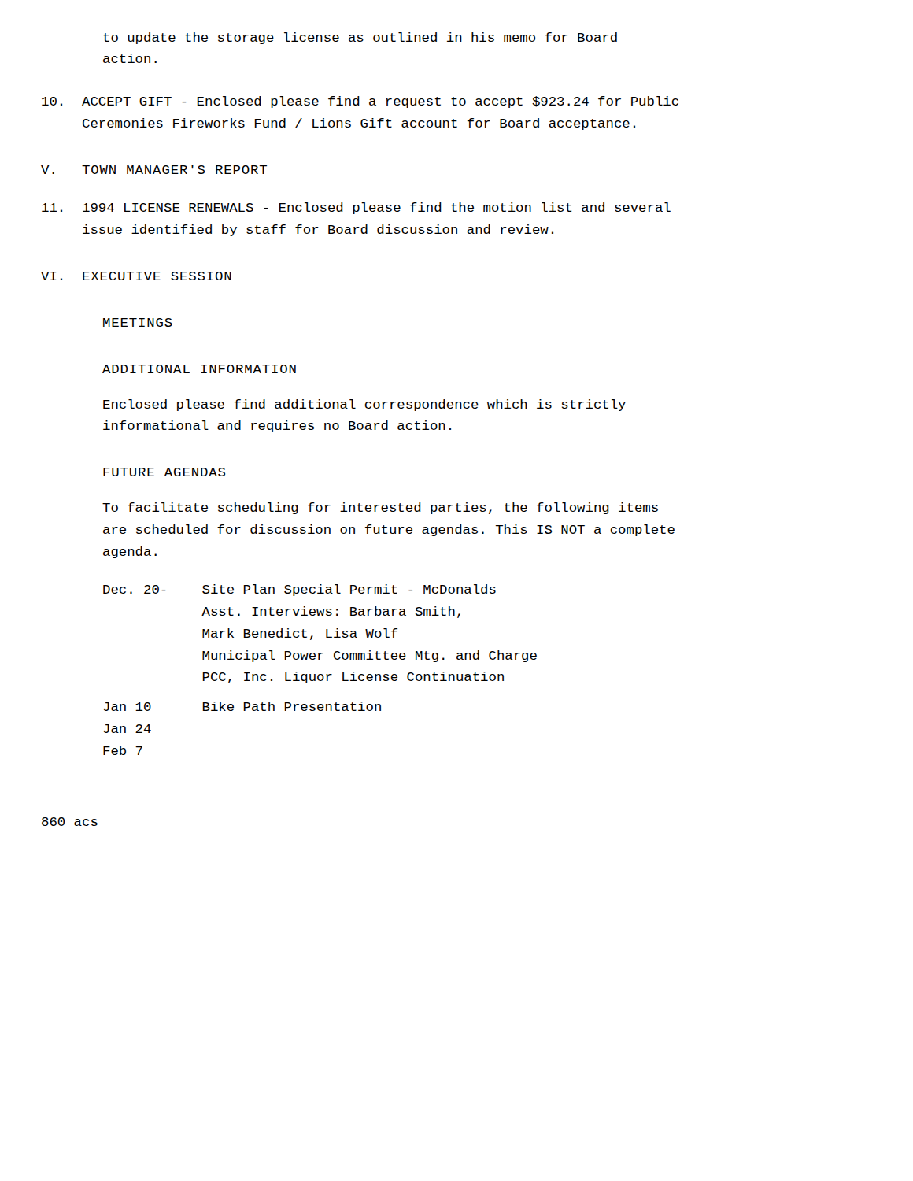to update the storage license as outlined in his memo for Board action.
10.
ACCEPT GIFT - Enclosed please find a request to accept $923.24 for Public Ceremonies Fireworks Fund / Lions Gift account for Board acceptance.
V.
TOWN MANAGER'S REPORT
11.
1994 LICENSE RENEWALS - Enclosed please find the motion list and several issue identified by staff for Board discussion and review.
VI.
EXECUTIVE SESSION
MEETINGS
ADDITIONAL INFORMATION
Enclosed please find additional correspondence which is strictly informational and requires no Board action.
FUTURE AGENDAS
To facilitate scheduling for interested parties, the following items are scheduled for discussion on future agendas. This IS NOT a complete agenda.
| Dec. 20- | Site Plan Special Permit - McDonalds Asst. Interviews: Barbara Smith, Mark Benedict, Lisa Wolf Municipal Power Committee Mtg. and Charge PCC, Inc. Liquor License Continuation |
| Jan 10 Jan 24 Feb 7 | Bike Path Presentation |
860 acs